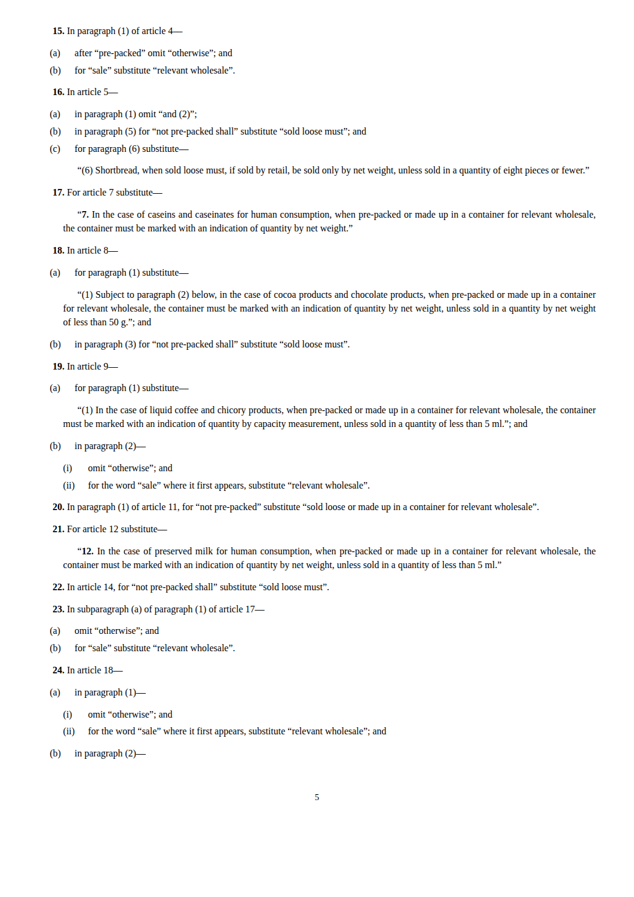15. In paragraph (1) of article 4—
(a) after “pre-packed” omit “otherwise”; and
(b) for “sale” substitute “relevant wholesale”.
16. In article 5—
(a) in paragraph (1) omit “and (2)”;
(b) in paragraph (5) for “not pre-packed shall” substitute “sold loose must”; and
(c) for paragraph (6) substitute—
“(6) Shortbread, when sold loose must, if sold by retail, be sold only by net weight, unless sold in a quantity of eight pieces or fewer.”
17. For article 7 substitute—
“7. In the case of caseins and caseinates for human consumption, when pre-packed or made up in a container for relevant wholesale, the container must be marked with an indication of quantity by net weight.”
18. In article 8—
(a) for paragraph (1) substitute—
“(1) Subject to paragraph (2) below, in the case of cocoa products and chocolate products, when pre-packed or made up in a container for relevant wholesale, the container must be marked with an indication of quantity by net weight, unless sold in a quantity by net weight of less than 50 g.”; and
(b) in paragraph (3) for “not pre-packed shall” substitute “sold loose must”.
19. In article 9—
(a) for paragraph (1) substitute—
“(1) In the case of liquid coffee and chicory products, when pre-packed or made up in a container for relevant wholesale, the container must be marked with an indication of quantity by capacity measurement, unless sold in a quantity of less than 5 ml.”; and
(b) in paragraph (2)—
(i) omit “otherwise”; and
(ii) for the word “sale” where it first appears, substitute “relevant wholesale”.
20. In paragraph (1) of article 11, for “not pre-packed” substitute “sold loose or made up in a container for relevant wholesale”.
21. For article 12 substitute—
“12. In the case of preserved milk for human consumption, when pre-packed or made up in a container for relevant wholesale, the container must be marked with an indication of quantity by net weight, unless sold in a quantity of less than 5 ml.”
22. In article 14, for “not pre-packed shall” substitute “sold loose must”.
23. In subparagraph (a) of paragraph (1) of article 17—
(a) omit “otherwise”; and
(b) for “sale” substitute “relevant wholesale”.
24. In article 18—
(a) in paragraph (1)—
(i) omit “otherwise”; and
(ii) for the word “sale” where it first appears, substitute “relevant wholesale”; and
(b) in paragraph (2)—
5